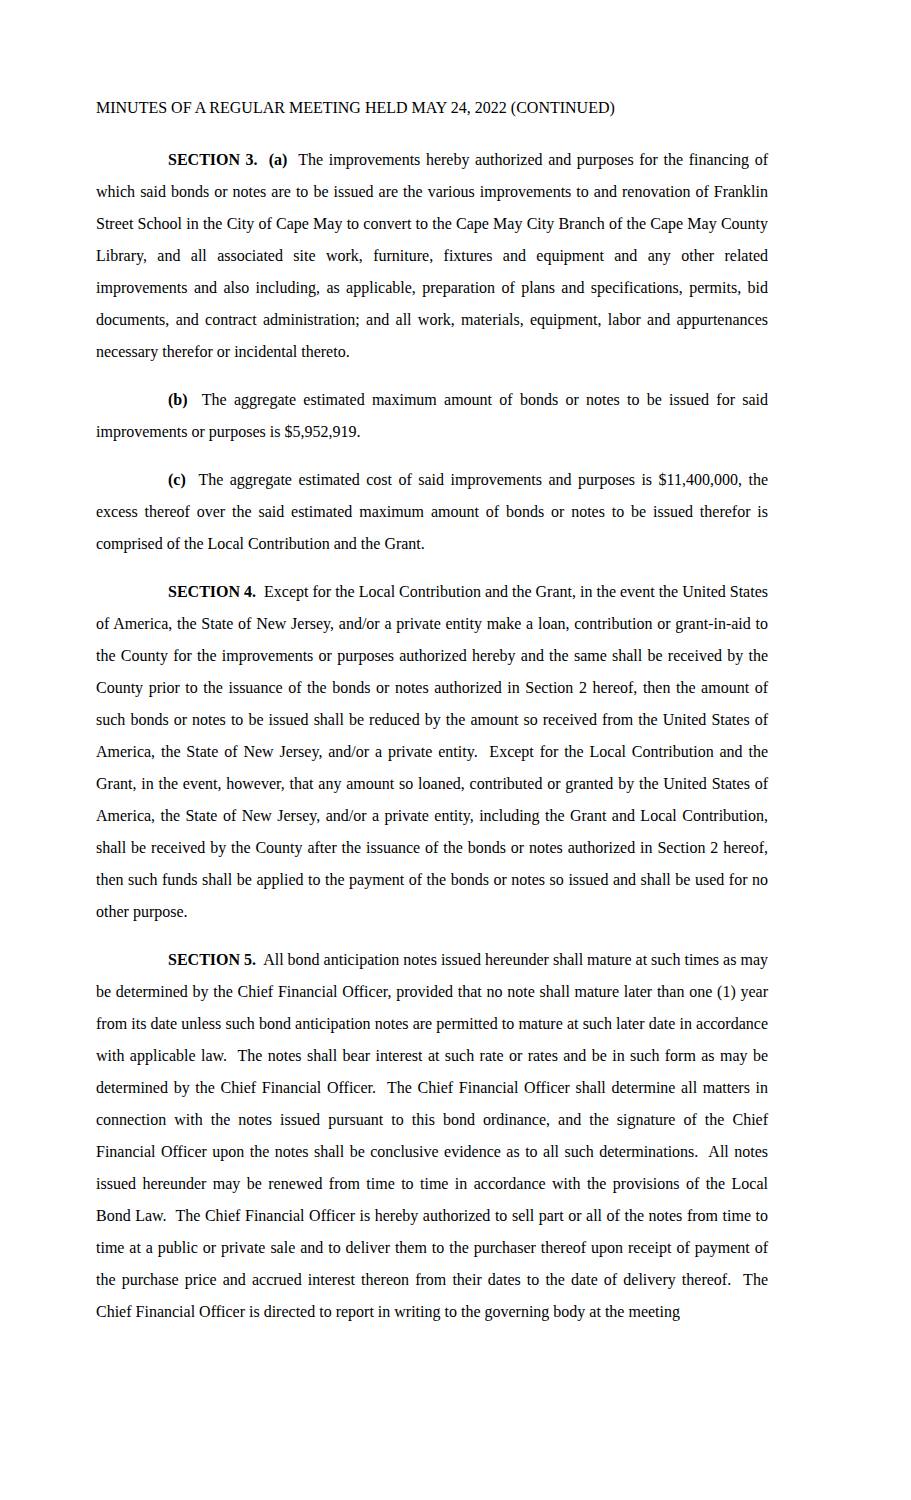MINUTES OF A REGULAR MEETING HELD MAY 24, 2022 (CONTINUED)
SECTION 3. (a) The improvements hereby authorized and purposes for the financing of which said bonds or notes are to be issued are the various improvements to and renovation of Franklin Street School in the City of Cape May to convert to the Cape May City Branch of the Cape May County Library, and all associated site work, furniture, fixtures and equipment and any other related improvements and also including, as applicable, preparation of plans and specifications, permits, bid documents, and contract administration; and all work, materials, equipment, labor and appurtenances necessary therefor or incidental thereto.
(b) The aggregate estimated maximum amount of bonds or notes to be issued for said improvements or purposes is $5,952,919.
(c) The aggregate estimated cost of said improvements and purposes is $11,400,000, the excess thereof over the said estimated maximum amount of bonds or notes to be issued therefor is comprised of the Local Contribution and the Grant.
SECTION 4. Except for the Local Contribution and the Grant, in the event the United States of America, the State of New Jersey, and/or a private entity make a loan, contribution or grant-in-aid to the County for the improvements or purposes authorized hereby and the same shall be received by the County prior to the issuance of the bonds or notes authorized in Section 2 hereof, then the amount of such bonds or notes to be issued shall be reduced by the amount so received from the United States of America, the State of New Jersey, and/or a private entity. Except for the Local Contribution and the Grant, in the event, however, that any amount so loaned, contributed or granted by the United States of America, the State of New Jersey, and/or a private entity, including the Grant and Local Contribution, shall be received by the County after the issuance of the bonds or notes authorized in Section 2 hereof, then such funds shall be applied to the payment of the bonds or notes so issued and shall be used for no other purpose.
SECTION 5. All bond anticipation notes issued hereunder shall mature at such times as may be determined by the Chief Financial Officer, provided that no note shall mature later than one (1) year from its date unless such bond anticipation notes are permitted to mature at such later date in accordance with applicable law. The notes shall bear interest at such rate or rates and be in such form as may be determined by the Chief Financial Officer. The Chief Financial Officer shall determine all matters in connection with the notes issued pursuant to this bond ordinance, and the signature of the Chief Financial Officer upon the notes shall be conclusive evidence as to all such determinations. All notes issued hereunder may be renewed from time to time in accordance with the provisions of the Local Bond Law. The Chief Financial Officer is hereby authorized to sell part or all of the notes from time to time at a public or private sale and to deliver them to the purchaser thereof upon receipt of payment of the purchase price and accrued interest thereon from their dates to the date of delivery thereof. The Chief Financial Officer is directed to report in writing to the governing body at the meeting